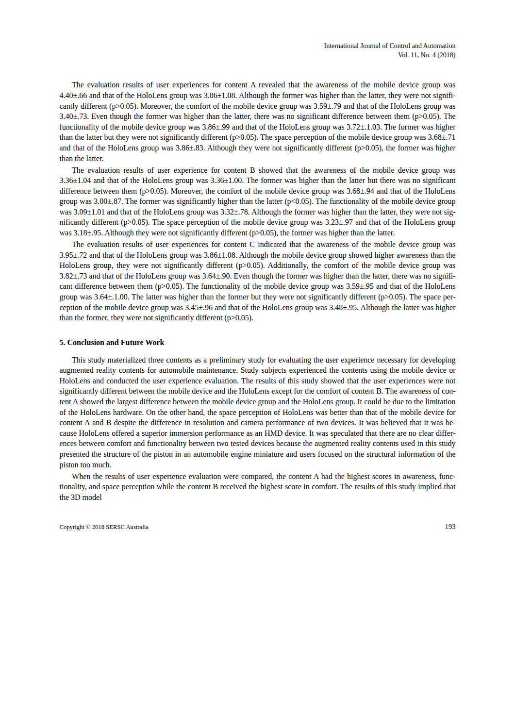International Journal of Control and Automation Vol. 11, No. 4 (2018)
The evaluation results of user experiences for content A revealed that the awareness of the mobile device group was 4.40±.66 and that of the HoloLens group was 3.86±1.08. Although the former was higher than the latter, they were not significantly different (p>0.05). Moreover, the comfort of the mobile device group was 3.59±.79 and that of the HoloLens group was 3.40±.73. Even though the former was higher than the latter, there was no significant difference between them (p>0.05). The functionality of the mobile device group was 3.86±.99 and that of the HoloLens group was 3.72±.1.03. The former was higher than the latter but they were not significantly different (p>0.05). The space perception of the mobile device group was 3.68±.71 and that of the HoloLens group was 3.86±.83. Although they were not significantly different (p>0.05), the former was higher than the latter.
The evaluation results of user experience for content B showed that the awareness of the mobile device group was 3.36±1.04 and that of the HoloLens group was 3.36±1.00. The former was higher than the latter but there was no significant difference between them (p>0.05). Moreover, the comfort of the mobile device group was 3.68±.94 and that of the HoloLens group was 3.00±.87. The former was significantly higher than the latter (p<0.05). The functionality of the mobile device group was 3.09±1.01 and that of the HoloLens group was 3.32±.78. Although the former was higher than the latter, they were not significantly different (p>0.05). The space perception of the mobile device group was 3.23±.97 and that of the HoloLens group was 3.18±.95. Although they were not significantly different (p>0.05), the former was higher than the latter.
The evaluation results of user experiences for content C indicated that the awareness of the mobile device group was 3.95±.72 and that of the HoloLens group was 3.86±1.08. Although the mobile device group showed higher awareness than the HoloLens group, they were not significantly different (p>0.05). Additionally, the comfort of the mobile device group was 3.82±.73 and that of the HoloLens group was 3.64±.90. Even though the former was higher than the latter, there was no significant difference between them (p>0.05). The functionality of the mobile device group was 3.59±.95 and that of the HoloLens group was 3.64±.1.00. The latter was higher than the former but they were not significantly different (p>0.05). The space perception of the mobile device group was 3.45±.96 and that of the HoloLens group was 3.48±.95. Although the latter was higher than the former, they were not significantly different (p>0.05).
5. Conclusion and Future Work
This study materialized three contents as a preliminary study for evaluating the user experience necessary for developing augmented reality contents for automobile maintenance. Study subjects experienced the contents using the mobile device or HoloLens and conducted the user experience evaluation. The results of this study showed that the user experiences were not significantly different between the mobile device and the HoloLens except for the comfort of content B. The awareness of content A showed the largest difference between the mobile device group and the HoloLens group. It could be due to the limitation of the HoloLens hardware. On the other hand, the space perception of HoloLens was better than that of the mobile device for content A and B despite the difference in resolution and camera performance of two devices. It was believed that it was because HoloLens offered a superior immersion performance as an HMD device. It was speculated that there are no clear differences between comfort and functionality between two tested devices because the augmented reality contents used in this study presented the structure of the piston in an automobile engine miniature and users focused on the structural information of the piston too much.
When the results of user experience evaluation were compared, the content A had the highest scores in awareness, functionality, and space perception while the content B received the highest score in comfort. The results of this study implied that the 3D model
Copyright © 2018 SERSC Australia 193